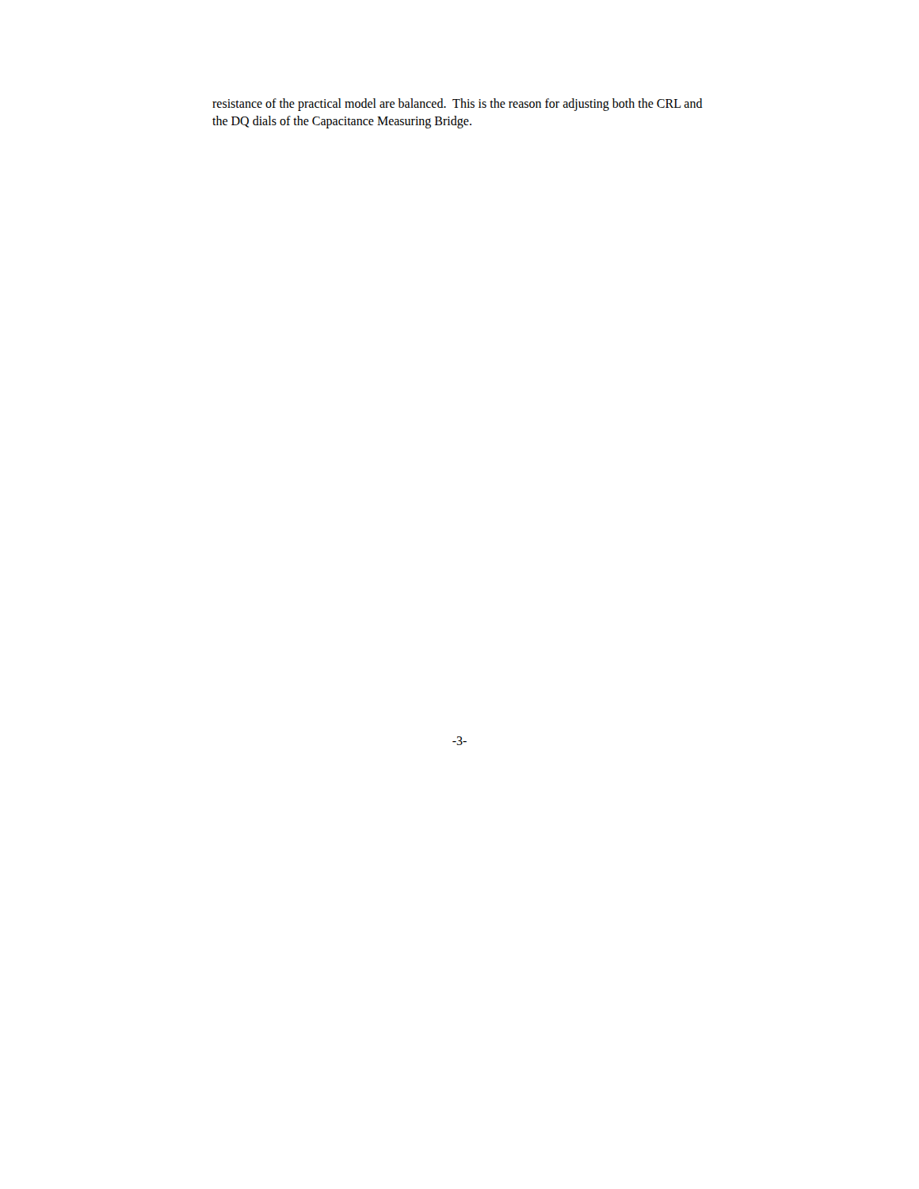resistance of the practical model are balanced. This is the reason for adjusting both the CRL and the DQ dials of the Capacitance Measuring Bridge.
-3-